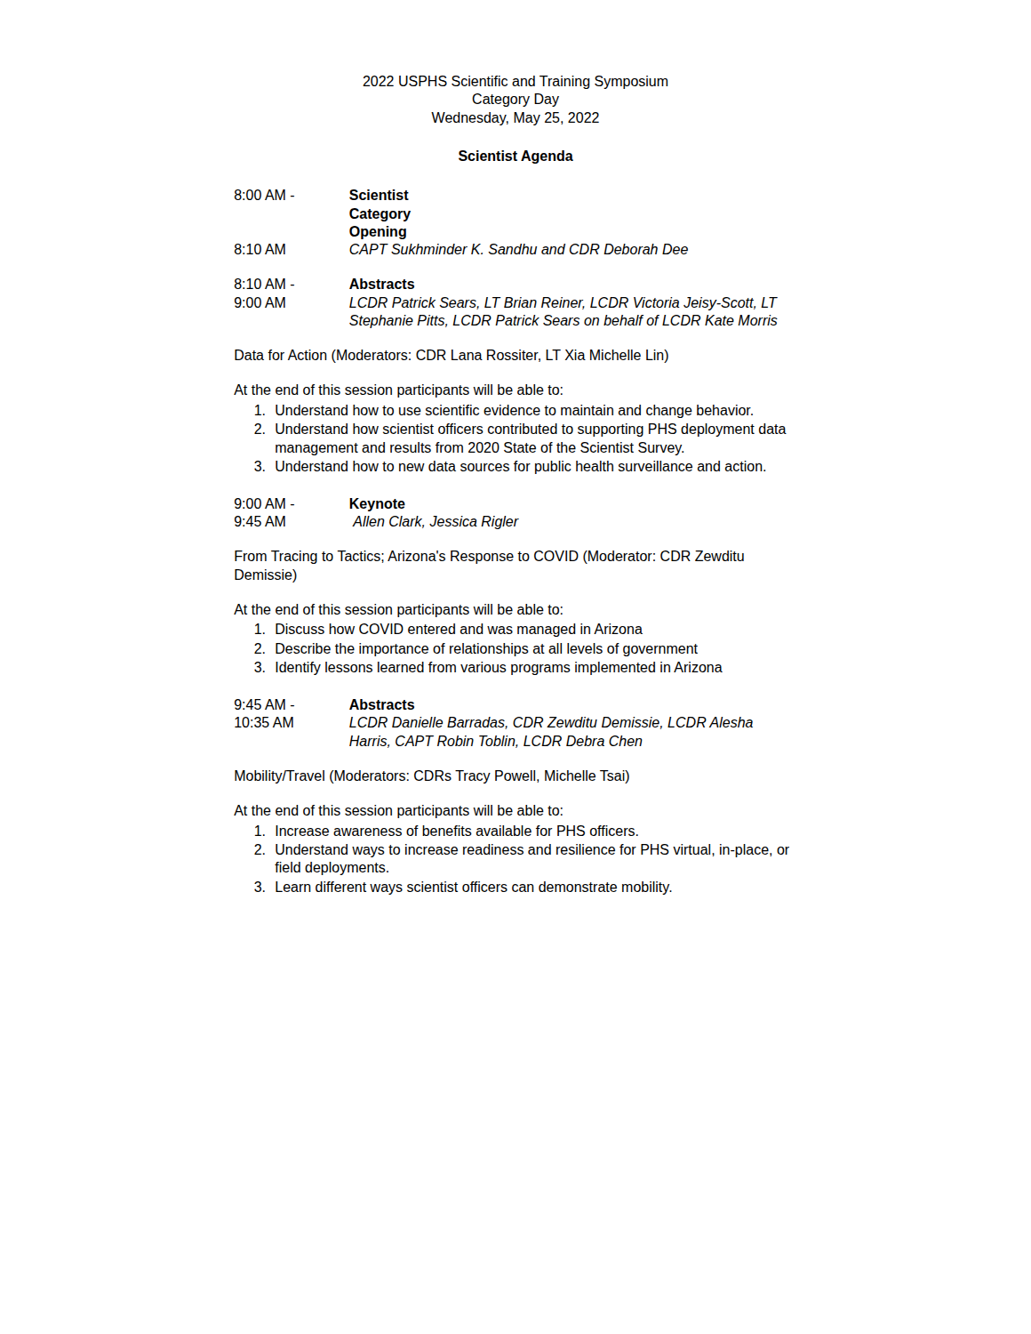2022 USPHS Scientific and Training Symposium
Category Day
Wednesday, May 25, 2022
Scientist Agenda
| 8:00 AM - | Scientist Category Opening | |
| 8:10 AM | CAPT Sukhminder K. Sandhu and CDR Deborah Dee |
| 8:10 AM - | Abstracts | |
| 9:00 AM | LCDR Patrick Sears, LT Brian Reiner, LCDR Victoria Jeisy-Scott, LT Stephanie Pitts, LCDR Patrick Sears on behalf of LCDR Kate Morris |
Data for Action (Moderators: CDR Lana Rossiter, LT Xia Michelle Lin)
At the end of this session participants will be able to:
Understand how to use scientific evidence to maintain and change behavior.
Understand how scientist officers contributed to supporting PHS deployment data management and results from 2020 State of the Scientist Survey.
Understand how to new data sources for public health surveillance and action.
| 9:00 AM - | Keynote | |
| 9:45 AM | Allen Clark, Jessica Rigler |
From Tracing to Tactics; Arizona's Response to COVID (Moderator: CDR Zewditu Demissie)
At the end of this session participants will be able to:
Discuss how COVID entered and was managed in Arizona
Describe the importance of relationships at all levels of government
Identify lessons learned from various programs implemented in Arizona
| 9:45 AM - | Abstracts | |
| 10:35 AM | LCDR Danielle Barradas, CDR Zewditu Demissie, LCDR Alesha Harris, CAPT Robin Toblin, LCDR Debra Chen |
Mobility/Travel (Moderators: CDRs Tracy Powell, Michelle Tsai)
At the end of this session participants will be able to:
Increase awareness of benefits available for PHS officers.
Understand ways to increase readiness and resilience for PHS virtual, in-place, or field deployments.
Learn different ways scientist officers can demonstrate mobility.